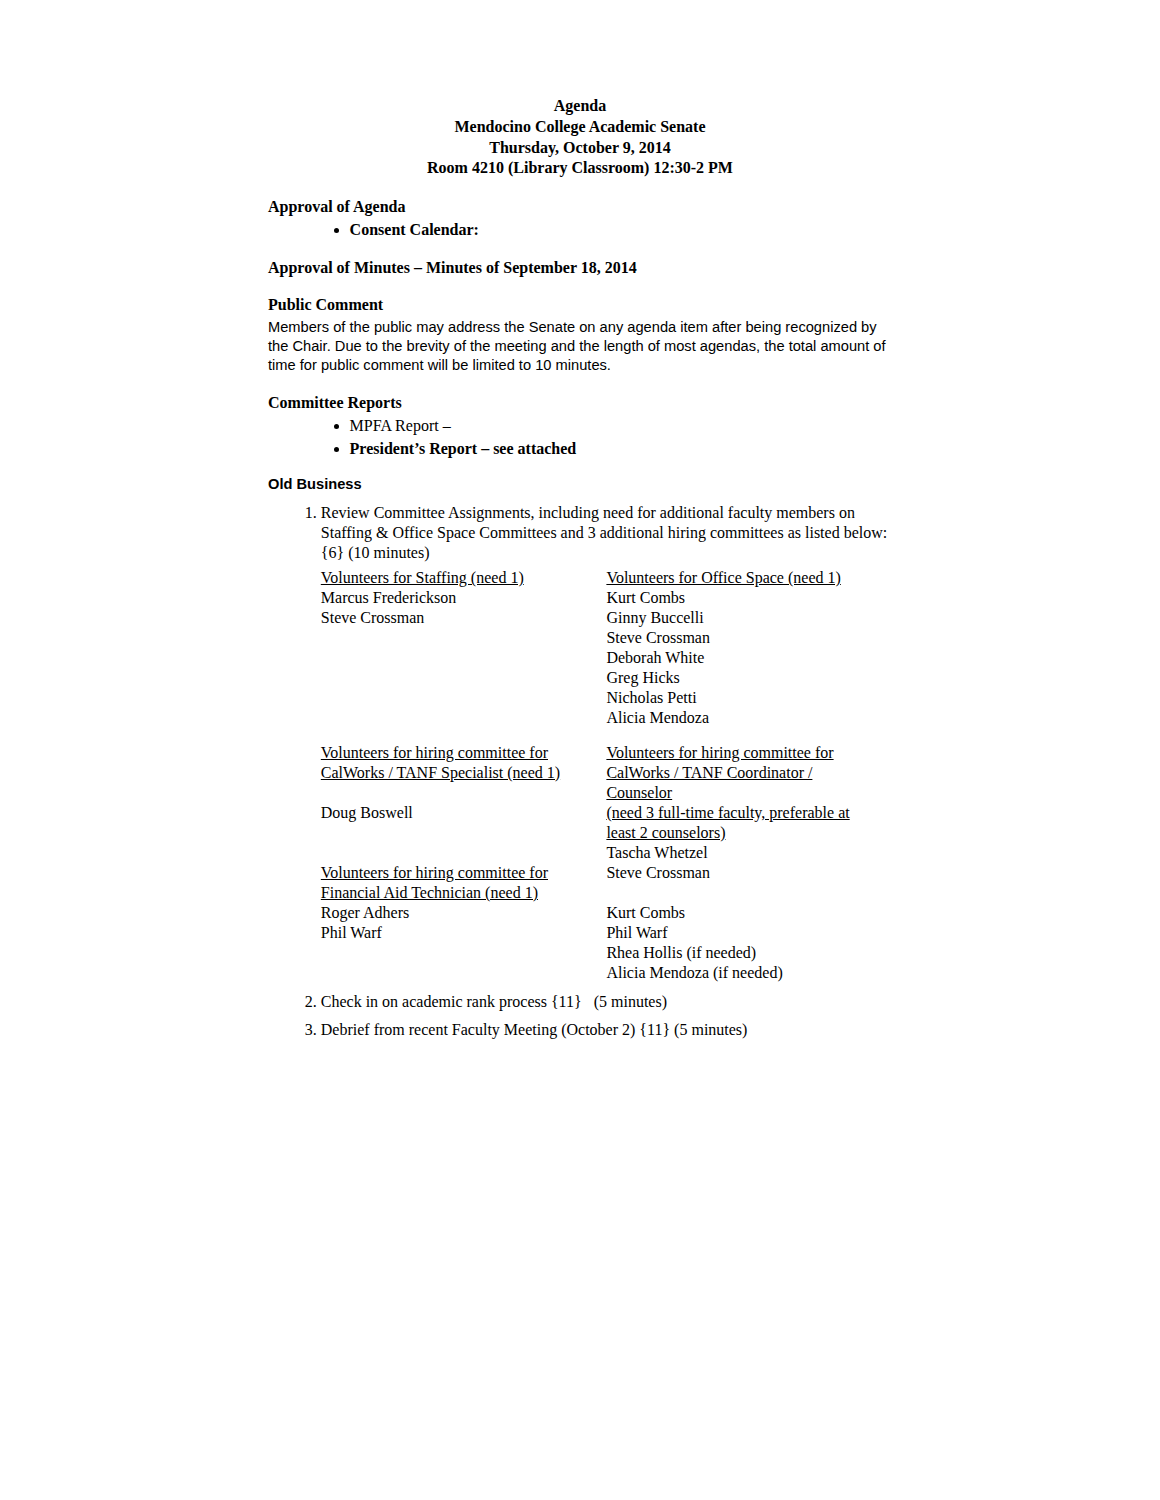Agenda Mendocino College Academic Senate Thursday, October 9, 2014 Room 4210 (Library Classroom) 12:30-2 PM
Approval of Agenda
Consent Calendar:
Approval of Minutes – Minutes of September 18, 2014
Public Comment
Members of the public may address the Senate on any agenda item after being recognized by the Chair. Due to the brevity of the meeting and the length of most agendas, the total amount of time for public comment will be limited to 10 minutes.
Committee Reports
MPFA Report –
President’s Report – see attached
Old Business
Review Committee Assignments, including need for additional faculty members on Staffing & Office Space Committees and 3 additional hiring committees as listed below: {6} (10 minutes)
| Volunteers for Staffing (need 1) | Volunteers for Office Space (need 1) |
| Marcus Frederickson | Kurt Combs |
| Steve Crossman | Ginny Buccelli |
| | Steve Crossman |
| | Deborah White |
| | Greg Hicks |
| | Nicholas Petti |
| | Alicia Mendoza |
| Volunteers for hiring committee for CalWorks / TANF Specialist (need 1) | Volunteers for hiring committee for CalWorks / TANF Coordinator / Counselor |
| Doug Boswell | (need 3 full-time faculty, preferable at least 2 counselors) |
| | Tascha Whetzel |
| Volunteers for hiring committee for Financial Aid Technician (need 1) | Steve Crossman |
| Roger Adhers | Kurt Combs |
| Phil Warf | Phil Warf |
| | Rhea Hollis (if needed) |
| | Alicia Mendoza (if needed) |
Check in on academic rank process {11} (5 minutes)
Debrief from recent Faculty Meeting (October 2) {11} (5 minutes)